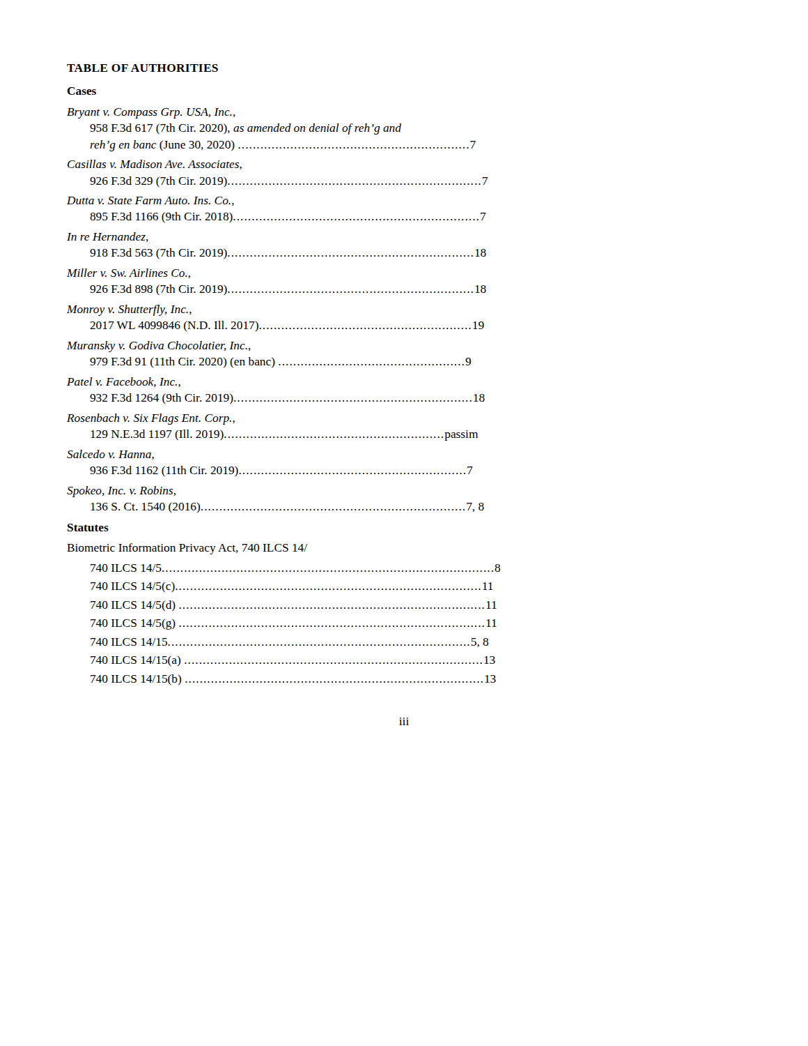TABLE OF AUTHORITIES
Cases
Bryant v. Compass Grp. USA, Inc., 958 F.3d 617 (7th Cir. 2020), as amended on denial of reh’g and reh’g en banc (June 30, 2020) .............................................................. 7
Casillas v. Madison Ave. Associates, 926 F.3d 329 (7th Cir. 2019).................................................................... 7
Dutta v. State Farm Auto. Ins. Co., 895 F.3d 1166 (9th Cir. 2018).................................................................. 7
In re Hernandez, 918 F.3d 563 (7th Cir. 2019).................................................................. 18
Miller v. Sw. Airlines Co., 926 F.3d 898 (7th Cir. 2019).................................................................. 18
Monroy v. Shutterfly, Inc., 2017 WL 4099846 (N.D. Ill. 2017)......................................................... 19
Muransky v. Godiva Chocolatier, Inc., 979 F.3d 91 (11th Cir. 2020) (en banc) .................................................. 9
Patel v. Facebook, Inc., 932 F.3d 1264 (9th Cir. 2019)................................................................ 18
Rosenbach v. Six Flags Ent. Corp., 129 N.E.3d 1197 (Ill. 2019)........................................................... passim
Salcedo v. Hanna, 936 F.3d 1162 (11th Cir. 2019)............................................................. 7
Spokeo, Inc. v. Robins, 136 S. Ct. 1540 (2016)....................................................................... 7, 8
Statutes
Biometric Information Privacy Act, 740 ILCS 14/
740 ILCS 14/5......................................................................................... 8
740 ILCS 14/5(c).................................................................................. 11
740 ILCS 14/5(d) .................................................................................. 11
740 ILCS 14/5(g) .................................................................................. 11
740 ILCS 14/15................................................................................. 5, 8
740 ILCS 14/15(a) ................................................................................ 13
740 ILCS 14/15(b) ................................................................................ 13
iii